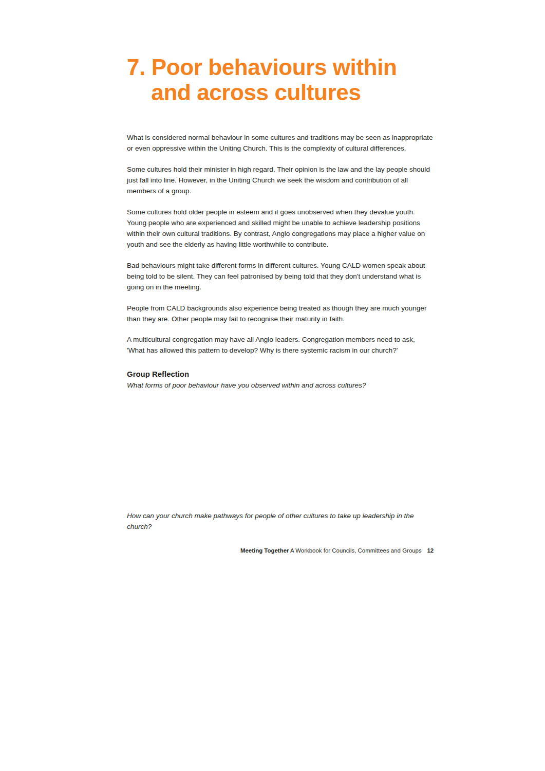7. Poor behaviours within
and across cultures
What is considered normal behaviour in some cultures and traditions may be seen as inappropriate or even oppressive within the Uniting Church. This is the complexity of cultural differences.
Some cultures hold their minister in high regard. Their opinion is the law and the lay people should just fall into line. However, in the Uniting Church we seek the wisdom and contribution of all members of a group.
Some cultures hold older people in esteem and it goes unobserved when they devalue youth. Young people who are experienced and skilled might be unable to achieve leadership positions within their own cultural traditions. By contrast, Anglo congregations may place a higher value on youth and see the elderly as having little worthwhile to contribute.
Bad behaviours might take different forms in different cultures. Young CALD women speak about being told to be silent. They can feel patronised by being told that they don't understand what is going on in the meeting.
People from CALD backgrounds also experience being treated as though they are much younger than they are. Other people may fail to recognise their maturity in faith.
A multicultural congregation may have all Anglo leaders. Congregation members need to ask, 'What has allowed this pattern to develop? Why is there systemic racism in our church?'
Group Reflection
What forms of poor behaviour have you observed within and across cultures?
How can your church make pathways for people of other cultures to take up leadership in the church?
Meeting Together A Workbook for Councils, Committees and Groups 12